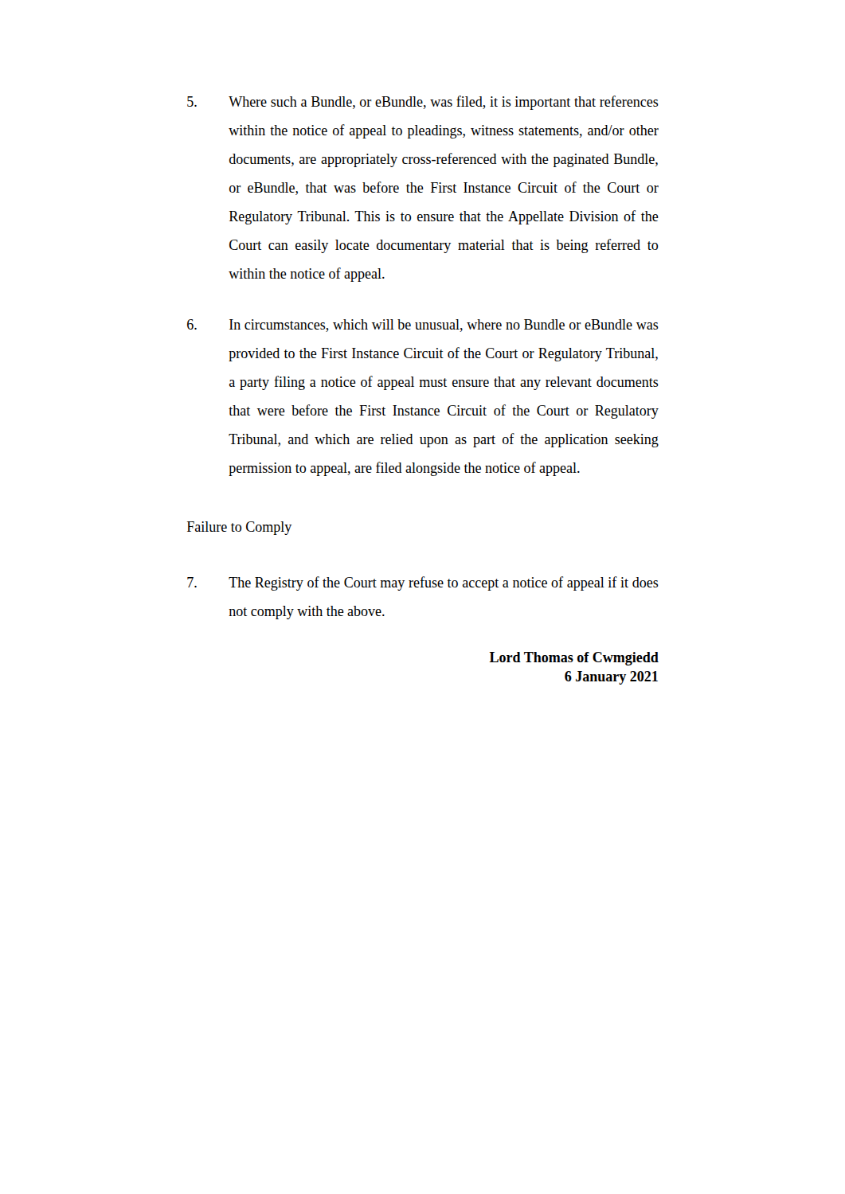5. Where such a Bundle, or eBundle, was filed, it is important that references within the notice of appeal to pleadings, witness statements, and/or other documents, are appropriately cross-referenced with the paginated Bundle, or eBundle, that was before the First Instance Circuit of the Court or Regulatory Tribunal. This is to ensure that the Appellate Division of the Court can easily locate documentary material that is being referred to within the notice of appeal.
6. In circumstances, which will be unusual, where no Bundle or eBundle was provided to the First Instance Circuit of the Court or Regulatory Tribunal, a party filing a notice of appeal must ensure that any relevant documents that were before the First Instance Circuit of the Court or Regulatory Tribunal, and which are relied upon as part of the application seeking permission to appeal, are filed alongside the notice of appeal.
Failure to Comply
7. The Registry of the Court may refuse to accept a notice of appeal if it does not comply with the above.
Lord Thomas of Cwmgiedd
6 January 2021